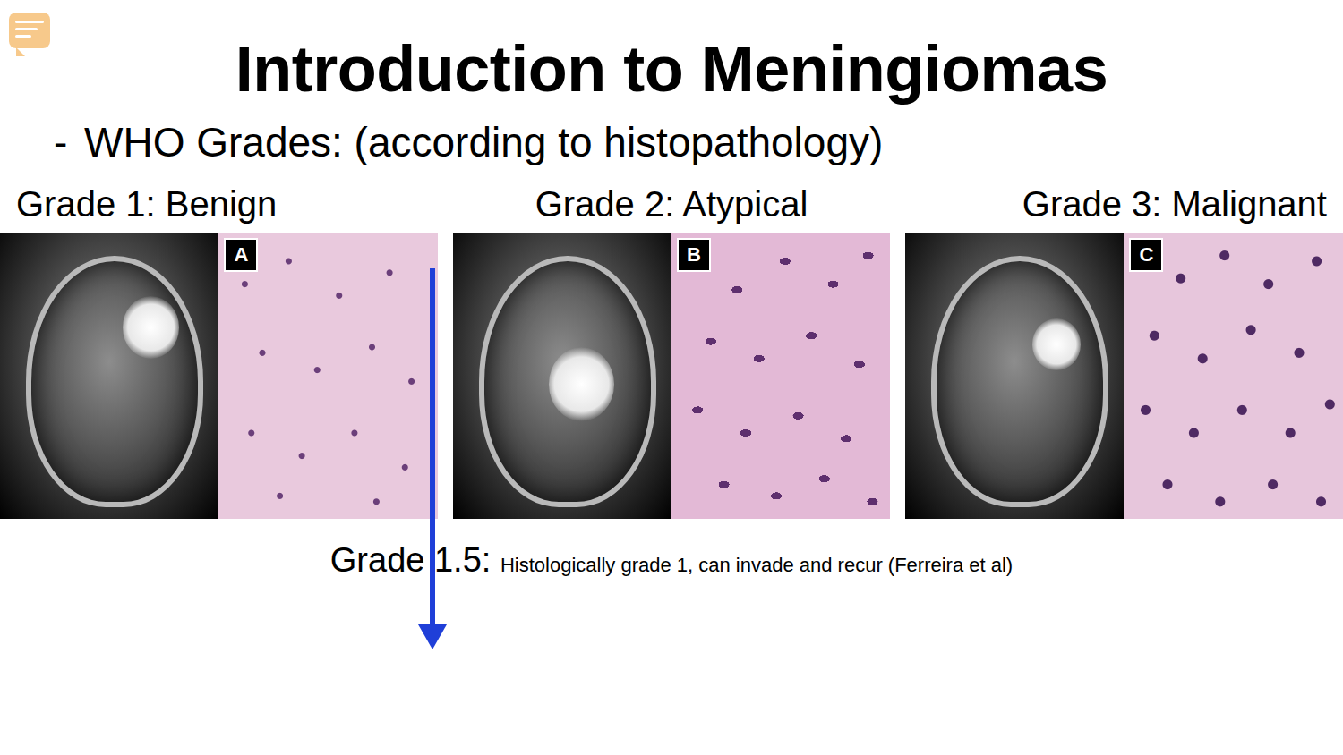Introduction to Meningiomas
-WHO Grades: (according to histopathology)
Grade 1: Benign
Grade 2: Atypical
Grade 3: Malignant
A
B
C
Grade 1.5: Histologically grade 1, can invade and recur (Ferreira et al)